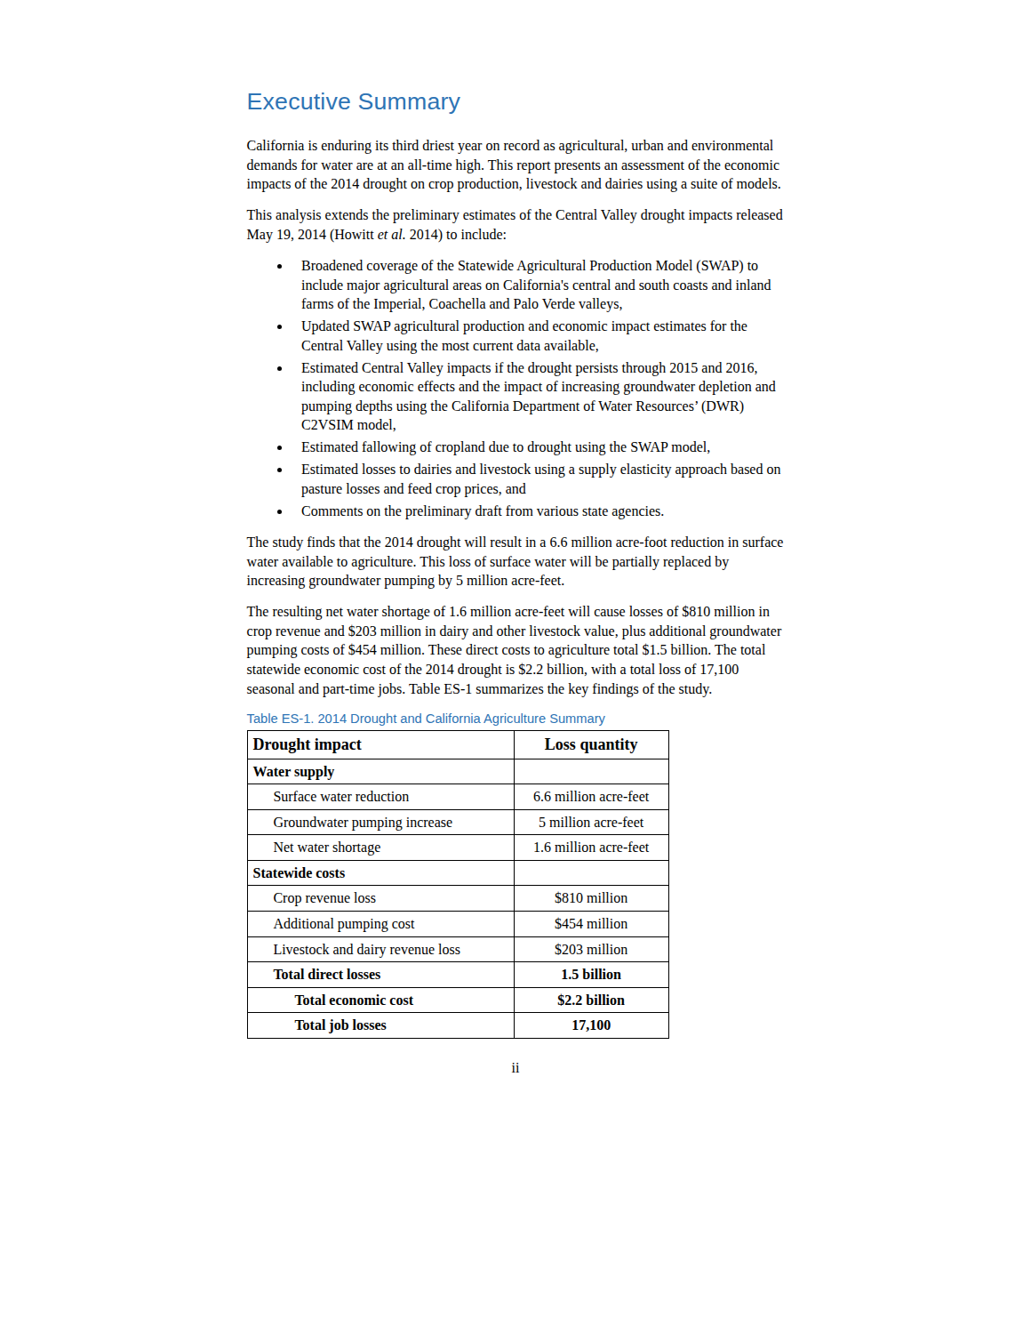Executive Summary
California is enduring its third driest year on record as agricultural, urban and environmental demands for water are at an all-time high. This report presents an assessment of the economic impacts of the 2014 drought on crop production, livestock and dairies using a suite of models.
This analysis extends the preliminary estimates of the Central Valley drought impacts released May 19, 2014 (Howitt et al. 2014) to include:
Broadened coverage of the Statewide Agricultural Production Model (SWAP) to include major agricultural areas on California's central and south coasts and inland farms of the Imperial, Coachella and Palo Verde valleys,
Updated SWAP agricultural production and economic impact estimates for the Central Valley using the most current data available,
Estimated Central Valley impacts if the drought persists through 2015 and 2016, including economic effects and the impact of increasing groundwater depletion and pumping depths using the California Department of Water Resources’ (DWR) C2VSIM model,
Estimated fallowing of cropland due to drought using the SWAP model,
Estimated losses to dairies and livestock using a supply elasticity approach based on pasture losses and feed crop prices, and
Comments on the preliminary draft from various state agencies.
The study finds that the 2014 drought will result in a 6.6 million acre-foot reduction in surface water available to agriculture. This loss of surface water will be partially replaced by increasing groundwater pumping by 5 million acre-feet.
The resulting net water shortage of 1.6 million acre-feet will cause losses of $810 million in crop revenue and $203 million in dairy and other livestock value, plus additional groundwater pumping costs of $454 million. These direct costs to agriculture total $1.5 billion. The total statewide economic cost of the 2014 drought is $2.2 billion, with a total loss of 17,100 seasonal and part-time jobs. Table ES-1 summarizes the key findings of the study.
Table ES-1. 2014 Drought and California Agriculture Summary
| Drought impact | Loss quantity |
| --- | --- |
| Water supply | |
| Surface water reduction | 6.6 million acre-feet |
| Groundwater pumping increase | 5 million acre-feet |
| Net water shortage | 1.6 million acre-feet |
| Statewide costs | |
| Crop revenue loss | $810 million |
| Additional pumping cost | $454 million |
| Livestock and dairy revenue loss | $203 million |
| Total direct losses | 1.5 billion |
| Total economic cost | $2.2 billion |
| Total job losses | 17,100 |
ii